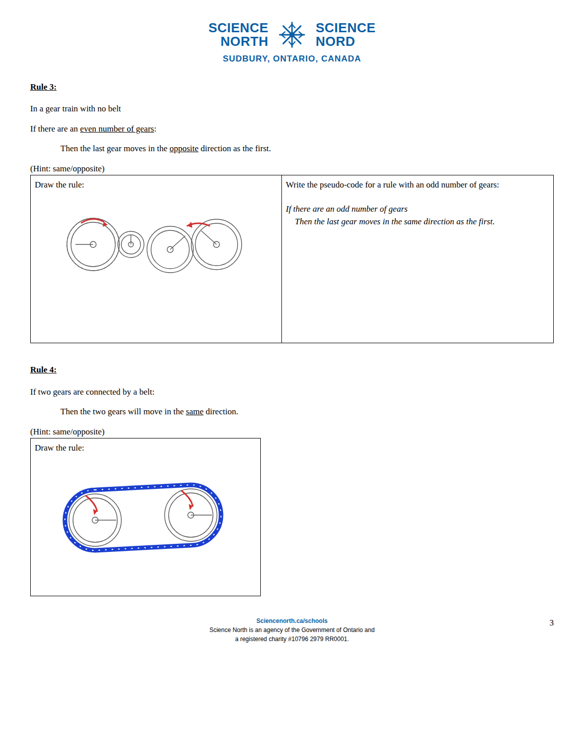SCIENCE
NORTH
SCIENCE
NORD
SUDBURY, ONTARIO, CANADA
Rule 3:
In a gear train with no belt
If there are an even number of gears:
Then the last gear moves in the opposite direction as the first.
(Hint: same/opposite)
| Draw the rule: | Write the pseudo-code for a rule with an odd number of gears: If there are an odd number of gears Then the last gear moves in the same direction as the first. |
Rule 4:
If two gears are connected by a belt:
Then the two gears will move in the same direction.
(Hint: same/opposite)
| Draw the rule: |
3
Sciencenorth.ca/schools
Science North is an agency of the Government of Ontario and
a registered charity #10796 2979 RR0001.